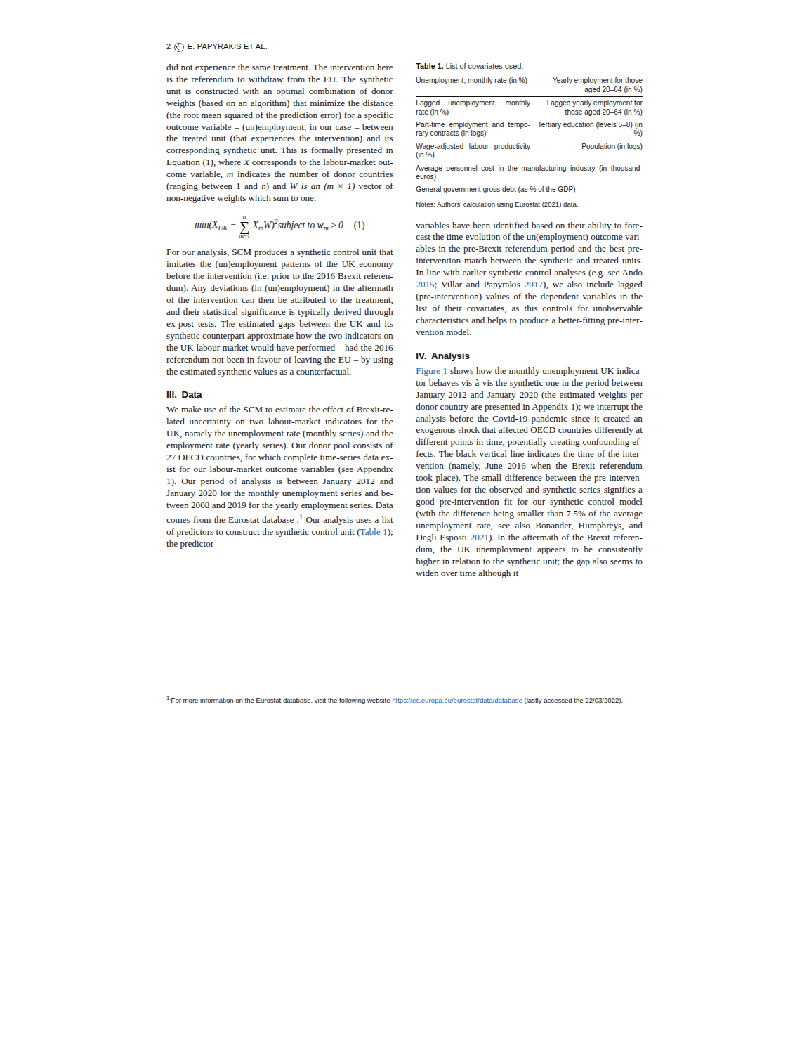2 E. PAPYRAKIS ET AL.
did not experience the same treatment. The intervention here is the referendum to withdraw from the EU. The synthetic unit is constructed with an optimal combination of donor weights (based on an algorithm) that minimize the distance (the root mean squared of the prediction error) for a specific outcome variable – (un)employment, in our case – between the treated unit (that experiences the intervention) and its corresponding synthetic unit. This is formally presented in Equation (1), where X corresponds to the labour-market outcome variable, m indicates the number of donor countries (ranging between 1 and n) and W is an (m × 1) vector of non-negative weights which sum to one.
min(XUK − n ∑ m=1 Xm W)2subject to wm ≥ 0 (1)
For our analysis, SCM produces a synthetic control unit that imitates the (un)employment patterns of the UK economy before the intervention (i.e. prior to the 2016 Brexit referendum). Any deviations (in (un)employment) in the aftermath of the intervention can then be attributed to the treatment, and their statistical significance is typically derived through ex-post tests. The estimated gaps between the UK and its synthetic counterpart approximate how the two indicators on the UK labour market would have performed – had the 2016 referendum not been in favour of leaving the EU – by using the estimated synthetic values as a counterfactual.
III. Data
We make use of the SCM to estimate the effect of Brexit-related uncertainty on two labour-market indicators for the UK, namely the unemployment rate (monthly series) and the employment rate (yearly series). Our donor pool consists of 27 OECD countries, for which complete time-series data exist for our labour-market outcome variables (see Appendix 1). Our period of analysis is between January 2012 and January 2020 for the monthly unemployment series and between 2008 and 2019 for the yearly employment series. Data comes from the Eurostat database .1 Our analysis uses a list of predictors to construct the synthetic control unit (Table 1); the predictor
Table 1. List of covariates used.
| Unemployment, monthly rate (in %) | Yearly employment for those aged 20–64 (in %) |
| Lagged unemployment, monthly rate (in %) | Lagged yearly employment for those aged 20–64 (in %) |
| Part-time employment and temporary contracts (in logs) | Tertiary education (levels 5–8) (in %) |
| Wage-adjusted labour productivity (in %) | Population (in logs) |
| Average personnel cost in the manufacturing industry (in thousand euros) |
| General government gross debt (as % of the GDP) |
Notes: Authors’ calculation using Eurostat (2021) data.
variables have been identified based on their ability to forecast the time evolution of the un(employment) outcome variables in the pre-Brexit referendum period and the best pre-intervention match between the synthetic and treated units. In line with earlier synthetic control analyses (e.g. see Ando 2015; Villar and Papyrakis 2017), we also include lagged (pre-intervention) values of the dependent variables in the list of their covariates, as this controls for unobservable characteristics and helps to produce a better-fitting pre-intervention model.
IV. Analysis
Figure 1 shows how the monthly unemployment UK indicator behaves vis-à-vis the synthetic one in the period between January 2012 and January 2020 (the estimated weights per donor country are presented in Appendix 1); we interrupt the analysis before the Covid-19 pandemic since it created an exogenous shock that affected OECD countries differently at different points in time, potentially creating confounding effects. The black vertical line indicates the time of the intervention (namely, June 2016 when the Brexit referendum took place). The small difference between the pre-intervention values for the observed and synthetic series signifies a good pre-intervention fit for our synthetic control model (with the difference being smaller than 7.5% of the average unemployment rate, see also Bonander, Humphreys, and Degli Esposti 2021). In the aftermath of the Brexit referendum, the UK unemployment appears to be consistently higher in relation to the synthetic unit; the gap also seems to widen over time although it
1.For more information on the Eurostat database, visit the following website https://ec.europa.eu/eurostat/data/database (lastly accessed the 22/03/2022).